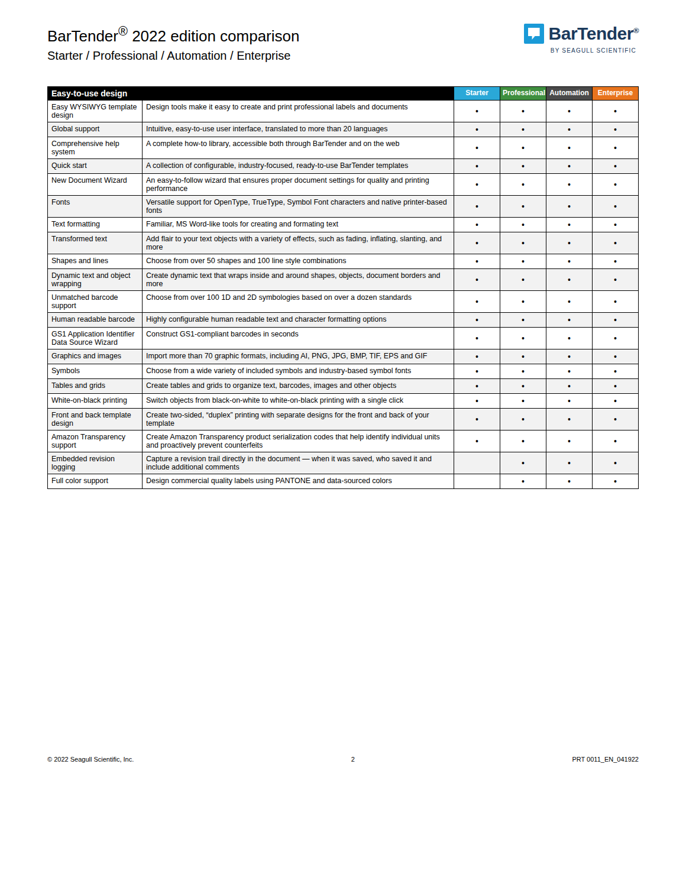BarTender® 2022 edition comparison
Starter / Professional / Automation / Enterprise
Bar Tender®
BY SEAGULL SCIENTIFIC
| Easy-to-use design | Starter | Professional | Automation | Enterprise |
| --- | --- | --- | --- | --- |
| Easy WYSIWYG template design | Design tools make it easy to create and print professional labels and documents | • | • | • | • |
| Global support | Intuitive, easy-to-use user interface, translated to more than 20 languages | • | • | • | • |
| Comprehensive help system | A complete how-to library, accessible both through BarTender and on the web | • | • | • | • |
| Quick start | A collection of configurable, industry-focused, ready-to-use BarTender templates | • | • | • | • |
| New Document Wizard | An easy-to-follow wizard that ensures proper document settings for quality and printing performance | • | • | • | • |
| Fonts | Versatile support for OpenType, TrueType, Symbol Font characters and native printer-based fonts | • | • | • | • |
| Text formatting | Familiar, MS Word-like tools for creating and formating text | • | • | • | • |
| Transformed text | Add flair to your text objects with a variety of effects, such as fading, inflating, slanting, and more | • | • | • | • |
| Shapes and lines | Choose from over 50 shapes and 100 line style combinations | • | • | • | • |
| Dynamic text and object wrapping | Create dynamic text that wraps inside and around shapes, objects, document borders and more | • | • | • | • |
| Unmatched barcode support | Choose from over 100 1D and 2D symbologies based on over a dozen standards | • | • | • | • |
| Human readable barcode | Highly configurable human readable text and character formatting options | • | • | • | • |
| GS1 Application Identifier Data Source Wizard | Construct GS1-compliant barcodes in seconds | • | • | • | • |
| Graphics and images | Import more than 70 graphic formats, including AI, PNG, JPG, BMP, TIF, EPS and GIF | • | • | • | • |
| Symbols | Choose from a wide variety of included symbols and industry-based symbol fonts | • | • | • | • |
| Tables and grids | Create tables and grids to organize text, barcodes, images and other objects | • | • | • | • |
| White-on-black printing | Switch objects from black-on-white to white-on-black printing with a single click | • | • | • | • |
| Front and back template design | Create two-sided, “duplex” printing with separate designs for the front and back of your template | • | • | • | • |
| Amazon Transparency support | Create Amazon Transparency product serialization codes that help identify individual units and proactively prevent counterfeits | • | • | • | • |
| Embedded revision logging | Capture a revision trail directly in the document — when it was saved, who saved it and include additional comments | | • | • | • |
| Full color support | Design commercial quality labels using PANTONE and data-sourced colors | | • | • | • |
© 2022 Seagull Scientific, Inc.
2
PRT 0011_EN_041922